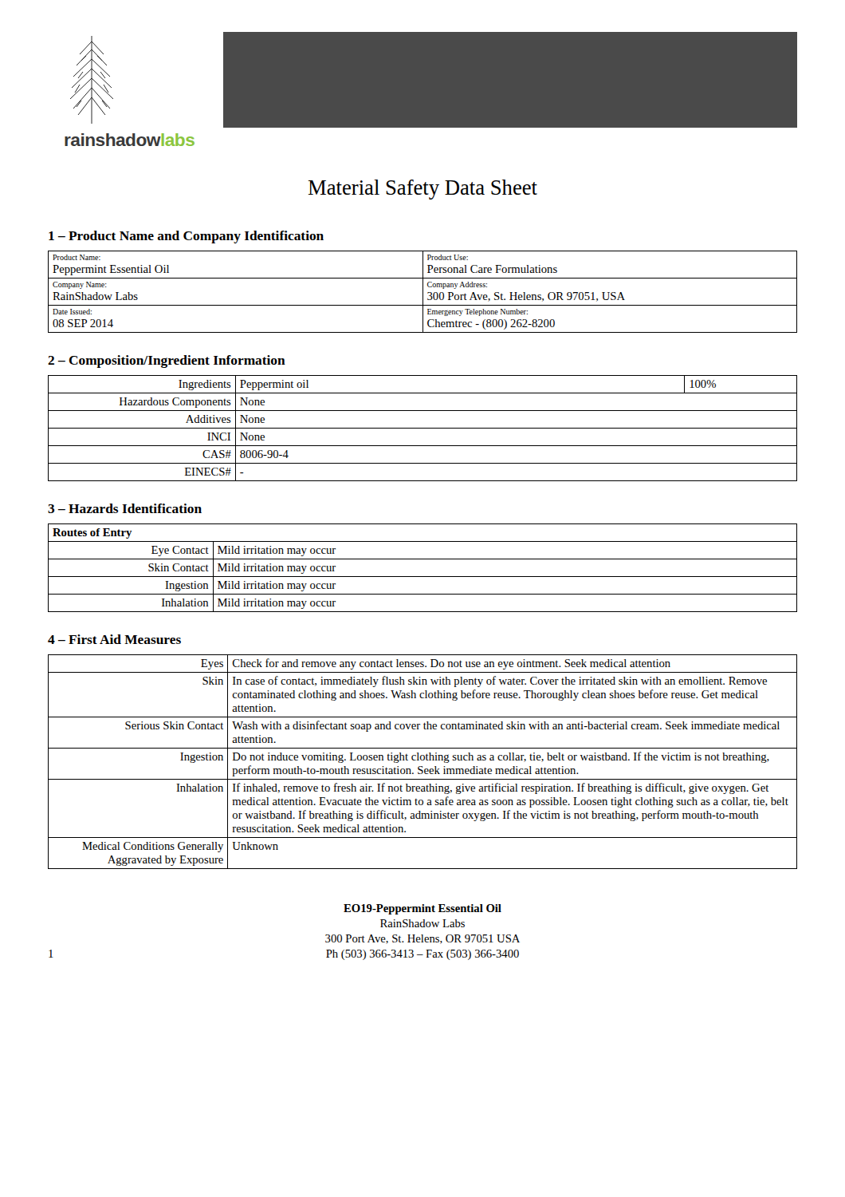rainshadow labs
Material Safety Data Sheet
1 – Product Name and Company Identification
| Product Name: Peppermint Essential Oil | Product Use: Personal Care Formulations |
| Company Name: RainShadow Labs | Company Address: 300 Port Ave, St. Helens, OR 97051, USA |
| Date Issued: 08 SEP 2014 | Emergency Telephone Number: Chemtrec - (800) 262-8200 |
2 – Composition/Ingredient Information
| Ingredients | Peppermint oil | 100% |
| Hazardous Components | None |
| Additives | None |
| INCI | None |
| CAS# | 8006-90-4 |
| EINECS# | - |
3 – Hazards Identification
| Routes of Entry |
| Eye Contact | Mild irritation may occur |
| Skin Contact | Mild irritation may occur |
| Ingestion | Mild irritation may occur |
| Inhalation | Mild irritation may occur |
4 – First Aid Measures
| Eyes | Check for and remove any contact lenses. Do not use an eye ointment. Seek medical attention |
| Skin | In case of contact, immediately flush skin with plenty of water. Cover the irritated skin with an emollient. Remove contaminated clothing and shoes. Wash clothing before reuse. Thoroughly clean shoes before reuse. Get medical attention. |
| Serious Skin Contact | Wash with a disinfectant soap and cover the contaminated skin with an anti-bacterial cream. Seek immediate medical attention. |
| Ingestion | Do not induce vomiting. Loosen tight clothing such as a collar, tie, belt or waistband. If the victim is not breathing, perform mouth-to-mouth resuscitation. Seek immediate medical attention. |
| Inhalation | If inhaled, remove to fresh air. If not breathing, give artificial respiration. If breathing is difficult, give oxygen. Get medical attention. Evacuate the victim to a safe area as soon as possible. Loosen tight clothing such as a collar, tie, belt or waistband. If breathing is difficult, administer oxygen. If the victim is not breathing, perform mouth-to-mouth resuscitation. Seek medical attention. |
| Medical Conditions Generally Aggravated by Exposure | Unknown |
EO19-Peppermint Essential Oil
RainShadow Labs
300 Port Ave, St. Helens, OR 97051 USA
Ph (503) 366-3413 – Fax (503) 366-3400
1